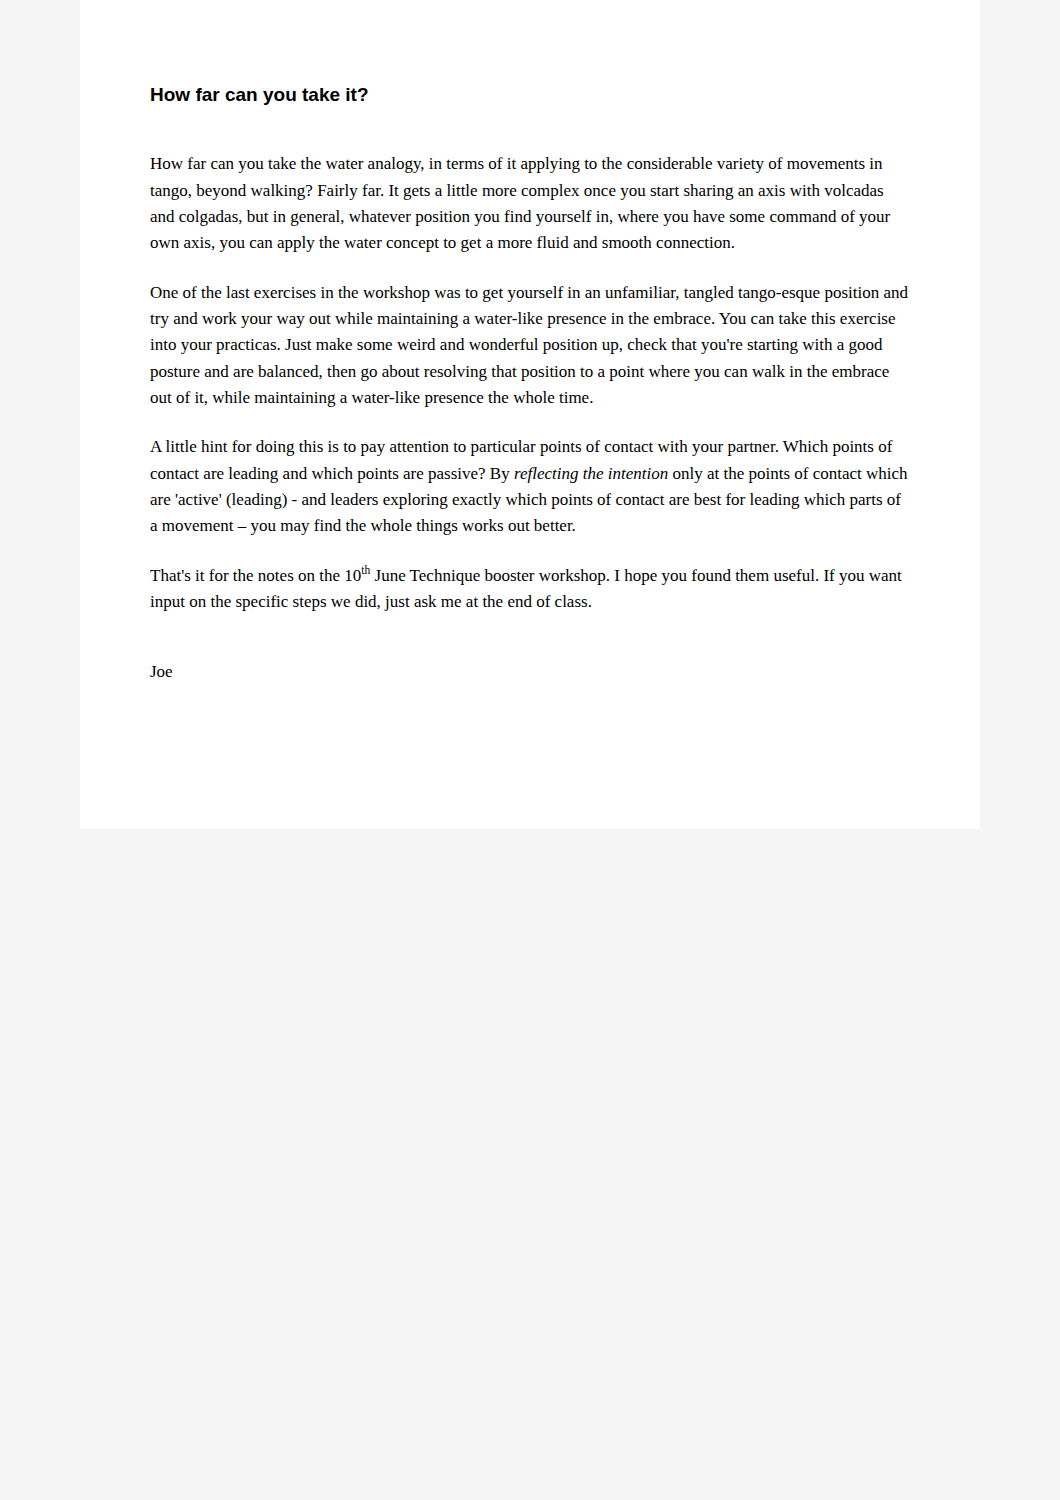How far can you take it?
How far can you take the water analogy, in terms of it applying to the considerable variety of movements in tango, beyond walking? Fairly far. It gets a little more complex once you start sharing an axis with volcadas and colgadas, but in general, whatever position you find yourself in, where you have some command of your own axis, you can apply the water concept to get a more fluid and smooth connection.
One of the last exercises in the workshop was to get yourself in an unfamiliar, tangled tango-esque position and try and work your way out while maintaining a water-like presence in the embrace. You can take this exercise into your practicas. Just make some weird and wonderful position up, check that you're starting with a good posture and are balanced, then go about resolving that position to a point where you can walk in the embrace out of it, while maintaining a water-like presence the whole time.
A little hint for doing this is to pay attention to particular points of contact with your partner. Which points of contact are leading and which points are passive? By reflecting the intention only at the points of contact which are 'active' (leading) - and leaders exploring exactly which points of contact are best for leading which parts of a movement – you may find the whole things works out better.
That's it for the notes on the 10th June Technique booster workshop. I hope you found them useful. If you want input on the specific steps we did, just ask me at the end of class.
Joe